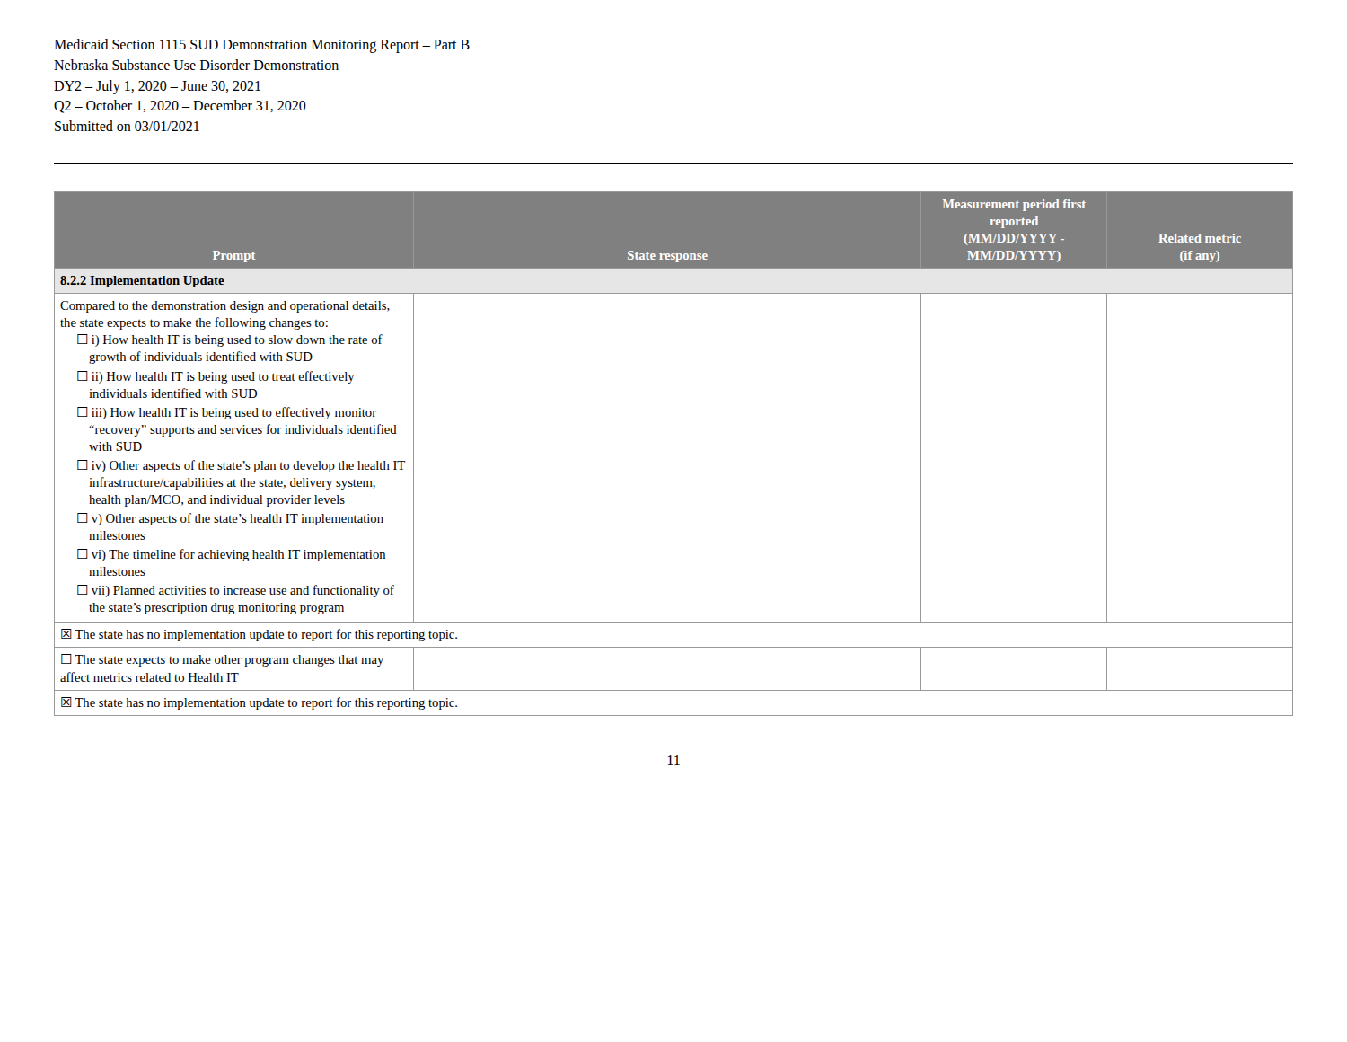Medicaid Section 1115 SUD Demonstration Monitoring Report – Part B
Nebraska Substance Use Disorder Demonstration
DY2 – July 1, 2020 – June 30, 2021
Q2 – October 1, 2020 – December 31, 2020
Submitted on 03/01/2021
| Prompt | State response | Measurement period first reported (MM/DD/YYYY - MM/DD/YYYY) | Related metric (if any) |
| --- | --- | --- | --- |
| 8.2.2 Implementation Update |
| Compared to the demonstration design and operational details, the state expects to make the following changes to: ☐ i) How health IT is being used to slow down the rate of growth of individuals identified with SUD ☐ ii) How health IT is being used to treat effectively individuals identified with SUD ☐ iii) How health IT is being used to effectively monitor “recovery” supports and services for individuals identified with SUD ☐ iv) Other aspects of the state’s plan to develop the health IT infrastructure/capabilities at the state, delivery system, health plan/MCO, and individual provider levels ☐ v) Other aspects of the state’s health IT implementation milestones ☐ vi) The timeline for achieving health IT implementation milestones ☐ vii) Planned activities to increase use and functionality of the state’s prescription drug monitoring program | | | |
| ☒ The state has no implementation update to report for this reporting topic. |
| ☐ The state expects to make other program changes that may affect metrics related to Health IT | | | |
| ☒ The state has no implementation update to report for this reporting topic. |
11